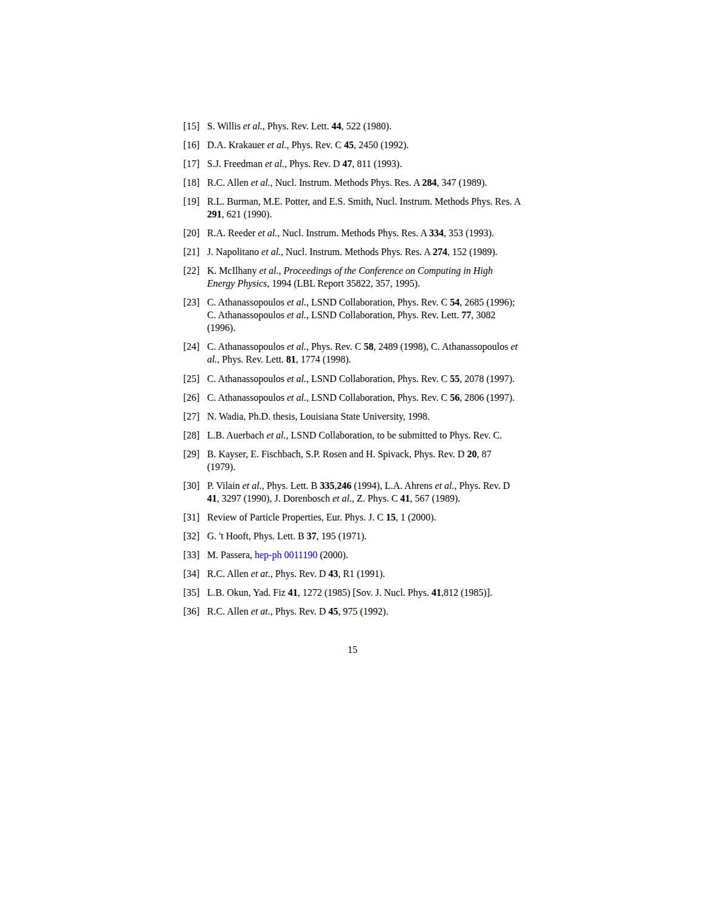[15] S. Willis et al., Phys. Rev. Lett. 44, 522 (1980).
[16] D.A. Krakauer et al., Phys. Rev. C 45, 2450 (1992).
[17] S.J. Freedman et al., Phys. Rev. D 47, 811 (1993).
[18] R.C. Allen et al., Nucl. Instrum. Methods Phys. Res. A 284, 347 (1989).
[19] R.L. Burman, M.E. Potter, and E.S. Smith, Nucl. Instrum. Methods Phys. Res. A 291, 621 (1990).
[20] R.A. Reeder et al., Nucl. Instrum. Methods Phys. Res. A 334, 353 (1993).
[21] J. Napolitano et al., Nucl. Instrum. Methods Phys. Res. A 274, 152 (1989).
[22] K. McIlhany et al., Proceedings of the Conference on Computing in High Energy Physics, 1994 (LBL Report 35822, 357, 1995).
[23] C. Athanassopoulos et al., LSND Collaboration, Phys. Rev. C 54, 2685 (1996); C. Athanassopoulos et al., LSND Collaboration, Phys. Rev. Lett. 77, 3082 (1996).
[24] C. Athanassopoulos et al., Phys. Rev. C 58, 2489 (1998), C. Athanassopoulos et al., Phys. Rev. Lett. 81, 1774 (1998).
[25] C. Athanassopoulos et al., LSND Collaboration, Phys. Rev. C 55, 2078 (1997).
[26] C. Athanassopoulos et al., LSND Collaboration, Phys. Rev. C 56, 2806 (1997).
[27] N. Wadia, Ph.D. thesis, Louisiana State University, 1998.
[28] L.B. Auerbach et al., LSND Collaboration, to be submitted to Phys. Rev. C.
[29] B. Kayser, E. Fischbach, S.P. Rosen and H. Spivack, Phys. Rev. D 20, 87 (1979).
[30] P. Vilain et al., Phys. Lett. B 335,246 (1994), L.A. Ahrens et al., Phys. Rev. D 41, 3297 (1990), J. Dorenbosch et al., Z. Phys. C 41, 567 (1989).
[31] Review of Particle Properties, Eur. Phys. J. C 15, 1 (2000).
[32] G. 't Hooft, Phys. Lett. B 37, 195 (1971).
[33] M. Passera, hep-ph 0011190 (2000).
[34] R.C. Allen et at., Phys. Rev. D 43, R1 (1991).
[35] L.B. Okun, Yad. Fiz 41, 1272 (1985) [Sov. J. Nucl. Phys. 41,812 (1985)].
[36] R.C. Allen et at., Phys. Rev. D 45, 975 (1992).
15